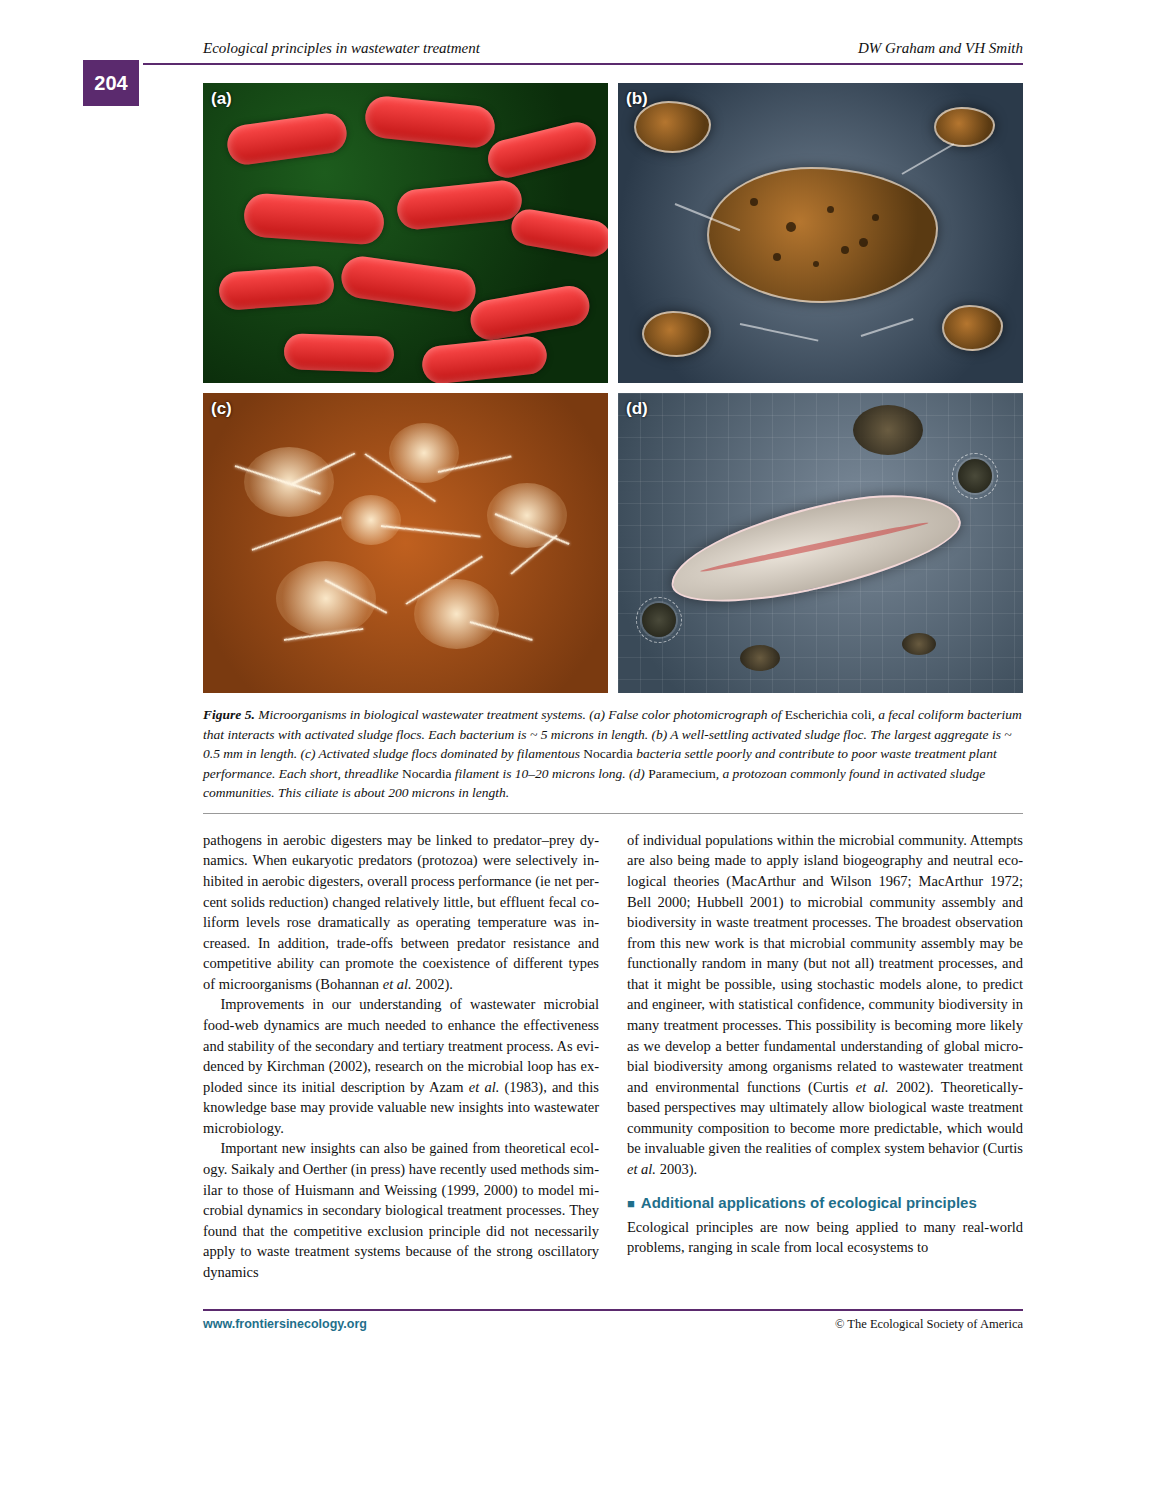Ecological principles in wastewater treatment DW Graham and VH Smith
204
(a) (a) Courtesy of J Sullivan, Quail Graphics
(b) (b and c) Courtesy of V Santa Cruz, Santa Cruz Productions
(c)
(d) (d) Courtesy of micro!scope, Marine Biological Laboratory
Figure 5. Microorganisms in biological wastewater treatment systems. (a) False color photomicrograph of Escherichia coli, a fecal coliform bacterium that interacts with activated sludge flocs. Each bacterium is ~ 5 microns in length. (b) A well-settling activated sludge floc. The largest aggregate is ~ 0.5 mm in length. (c) Activated sludge flocs dominated by filamentous Nocardia bacteria settle poorly and contribute to poor waste treatment plant performance. Each short, threadlike Nocardia filament is 10–20 microns long. (d) Paramecium, a protozoan commonly found in activated sludge communities. This ciliate is about 200 microns in length.
pathogens in aerobic digesters may be linked to predator–prey dynamics. When eukaryotic predators (protozoa) were selectively inhibited in aerobic digesters, overall process performance (ie net percent solids reduction) changed relatively little, but effluent fecal coliform levels rose dramatically as operating temperature was increased. In addition, trade-offs between predator resistance and competitive ability can promote the coexistence of different types of microorganisms (Bohannan et al. 2002).
Improvements in our understanding of wastewater microbial food-web dynamics are much needed to enhance the effectiveness and stability of the secondary and tertiary treatment process. As evidenced by Kirchman (2002), research on the microbial loop has exploded since its initial description by Azam et al. (1983), and this knowledge base may provide valuable new insights into wastewater microbiology.
Important new insights can also be gained from theoretical ecology. Saikaly and Oerther (in press) have recently used methods similar to those of Huismann and Weissing (1999, 2000) to model microbial dynamics in secondary biological treatment processes. They found that the competitive exclusion principle did not necessarily apply to waste treatment systems because of the strong oscillatory dynamics
of individual populations within the microbial community. Attempts are also being made to apply island biogeography and neutral ecological theories (MacArthur and Wilson 1967; MacArthur 1972; Bell 2000; Hubbell 2001) to microbial community assembly and biodiversity in waste treatment processes. The broadest observation from this new work is that microbial community assembly may be functionally random in many (but not all) treatment processes, and that it might be possible, using stochastic models alone, to predict and engineer, with statistical confidence, community biodiversity in many treatment processes. This possibility is becoming more likely as we develop a better fundamental understanding of global microbial biodiversity among organisms related to wastewater treatment and environmental functions (Curtis et al. 2002). Theoretically-based perspectives may ultimately allow biological waste treatment community composition to become more predictable, which would be invaluable given the realities of complex system behavior (Curtis et al. 2003).
Additional applications of ecological principles
Ecological principles are now being applied to many real-world problems, ranging in scale from local ecosystems to
www.frontiersinecology.org © The Ecological Society of America